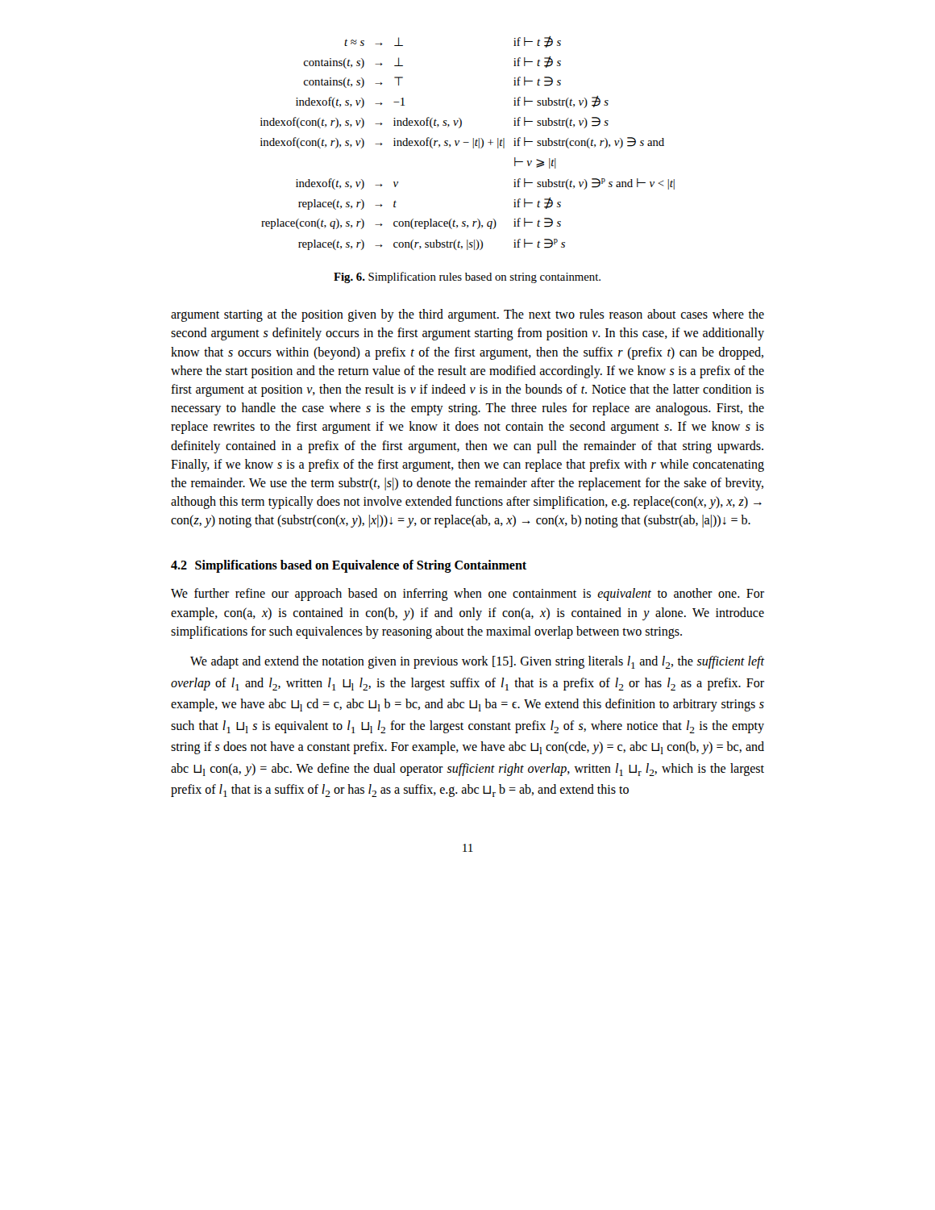| t ≈ s | → | ⊥ | if ⊢ t ∌ s |
| contains( t , s ) | → | ⊥ | if ⊢ t ∌ s |
| contains( t , s ) | → | ⊤ | if ⊢ t ∋ s |
| indexof( t , s , v ) | → | −1 | if ⊢ substr( t , v ) ∌ s |
| indexof(con( t , r ), s , v ) | → | indexof( t , s , v ) | if ⊢ substr( t , v ) ∋ s |
| indexof(con( t , r ), s , v ) | → | indexof( r , s , v − / t /) + / t / | if ⊢ substr(con( t , r ), v ) ∋ s and |
| | | | ⊢ v ⩾ / t / |
| indexof( t , s , v ) | → | v | if ⊢ substr( t , v ) ∋ p s and ⊢ v < / t / |
| replace( t , s , r ) | → | t | if ⊢ t ∌ s |
| replace(con( t , q ), s , r ) | → | con(replace( t , s , r ), q ) | if ⊢ t ∋ s |
| replace( t , s , r ) | → | con( r , substr( t , / s /)) | if ⊢ t ∋ p s |
Fig. 6. Simplification rules based on string containment.
argument starting at the position given by the third argument. The next two rules reason about cases where the second argument s definitely occurs in the first argument starting from position v. In this case, if we additionally know that s occurs within (beyond) a prefix t of the first argument, then the suffix r (prefix t) can be dropped, where the start position and the return value of the result are modified accordingly. If we know s is a prefix of the first argument at position v, then the result is v if indeed v is in the bounds of t. Notice that the latter condition is necessary to handle the case where s is the empty string. The three rules for replace are analogous. First, the replace rewrites to the first argument if we know it does not contain the second argument s. If we know s is definitely contained in a prefix of the first argument, then we can pull the remainder of that string upwards. Finally, if we know s is a prefix of the first argument, then we can replace that prefix with r while concatenating the remainder. We use the term substr(t, |s|) to denote the remainder after the replacement for the sake of brevity, although this term typically does not involve extended functions after simplification, e.g. replace(con(x, y), x, z) → con(z, y) noting that (substr(con(x, y), |x|))↓ = y, or replace(ab, a, x) → con(x, b) noting that (substr(ab, |a|))↓ = b.
4.2 Simplifications based on Equivalence of String Containment
We further refine our approach based on inferring when one containment is equivalent to another one. For example, con(a, x) is contained in con(b, y) if and only if con(a, x) is contained in y alone. We introduce simplifications for such equivalences by reasoning about the maximal overlap between two strings.
We adapt and extend the notation given in previous work [15]. Given string literals l1 and l2, the sufficient left overlap of l1 and l2, written l1 ⊔l l2, is the largest suffix of l1 that is a prefix of l2 or has l2 as a prefix. For example, we have abc ⊔l cd = c, abc ⊔l b = bc, and abc ⊔l ba = ϵ. We extend this definition to arbitrary strings s such that l1 ⊔l s is equivalent to l1 ⊔l l2 for the largest constant prefix l2 of s, where notice that l2 is the empty string if s does not have a constant prefix. For example, we have abc ⊔l con(cde, y) = c, abc ⊔l con(b, y) = bc, and abc ⊔l con(a, y) = abc. We define the dual operator sufficient right overlap, written l1 ⊔r l2, which is the largest prefix of l1 that is a suffix of l2 or has l2 as a suffix, e.g. abc ⊔r b = ab, and extend this to
11